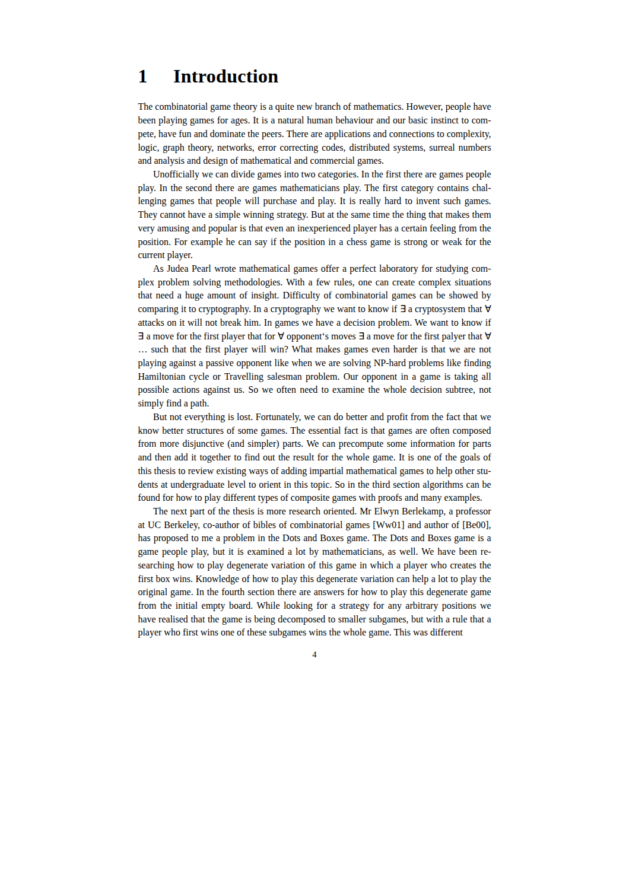1 Introduction
The combinatorial game theory is a quite new branch of mathematics. However, people have been playing games for ages. It is a natural human behaviour and our basic instinct to compete, have fun and dominate the peers. There are applications and connections to complexity, logic, graph theory, networks, error correcting codes, distributed systems, surreal numbers and analysis and design of mathematical and commercial games.
Unofficially we can divide games into two categories. In the first there are games people play. In the second there are games mathematicians play. The first category contains challenging games that people will purchase and play. It is really hard to invent such games. They cannot have a simple winning strategy. But at the same time the thing that makes them very amusing and popular is that even an inexperienced player has a certain feeling from the position. For example he can say if the position in a chess game is strong or weak for the current player.
As Judea Pearl wrote mathematical games offer a perfect laboratory for studying complex problem solving methodologies. With a few rules, one can create complex situations that need a huge amount of insight. Difficulty of combinatorial games can be showed by comparing it to cryptography. In a cryptography we want to know if ∃ a cryptosystem that ∀ attacks on it will not break him. In games we have a decision problem. We want to know if ∃ a move for the first player that for ∀ opponent‘s moves ∃ a move for the first palyer that ∀ … such that the first player will win? What makes games even harder is that we are not playing against a passive opponent like when we are solving NP-hard problems like finding Hamiltonian cycle or Travelling salesman problem. Our opponent in a game is taking all possible actions against us. So we often need to examine the whole decision subtree, not simply find a path.
But not everything is lost. Fortunately, we can do better and profit from the fact that we know better structures of some games. The essential fact is that games are often composed from more disjunctive (and simpler) parts. We can precompute some information for parts and then add it together to find out the result for the whole game. It is one of the goals of this thesis to review existing ways of adding impartial mathematical games to help other students at undergraduate level to orient in this topic. So in the third section algorithms can be found for how to play different types of composite games with proofs and many examples.
The next part of the thesis is more research oriented. Mr Elwyn Berlekamp, a professor at UC Berkeley, co-author of bibles of combinatorial games [Ww01] and author of [Be00], has proposed to me a problem in the Dots and Boxes game. The Dots and Boxes game is a game people play, but it is examined a lot by mathematicians, as well. We have been researching how to play degenerate variation of this game in which a player who creates the first box wins. Knowledge of how to play this degenerate variation can help a lot to play the original game. In the fourth section there are answers for how to play this degenerate game from the initial empty board. While looking for a strategy for any arbitrary positions we have realised that the game is being decomposed to smaller subgames, but with a rule that a player who first wins one of these subgames wins the whole game. This was different
4